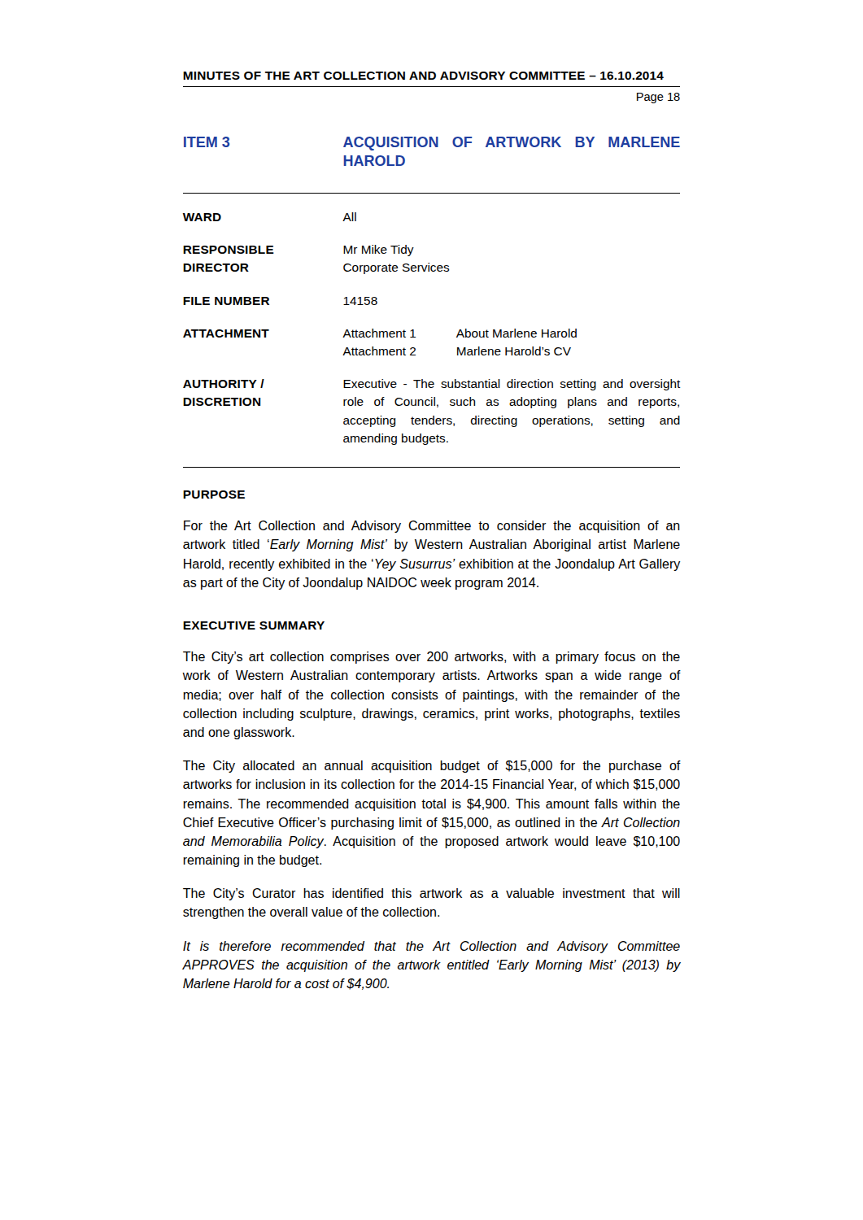MINUTES OF THE ART COLLECTION AND ADVISORY COMMITTEE – 16.10.2014
Page 18
ITEM 3 ACQUISITION OF ARTWORK BY MARLENE HAROLD
| WARD | All |
| RESPONSIBLE DIRECTOR | Mr Mike Tidy Corporate Services |
| FILE NUMBER | 14158 |
| ATTACHMENT | Attachment 1 About Marlene Harold Attachment 2 Marlene Harold’s CV |
| AUTHORITY / DISCRETION | Executive - The substantial direction setting and oversight role of Council, such as adopting plans and reports, accepting tenders, directing operations, setting and amending budgets. |
PURPOSE
For the Art Collection and Advisory Committee to consider the acquisition of an artwork titled ‘Early Morning Mist’ by Western Australian Aboriginal artist Marlene Harold, recently exhibited in the ‘Yey Susurrus’ exhibition at the Joondalup Art Gallery as part of the City of Joondalup NAIDOC week program 2014.
EXECUTIVE SUMMARY
The City’s art collection comprises over 200 artworks, with a primary focus on the work of Western Australian contemporary artists. Artworks span a wide range of media; over half of the collection consists of paintings, with the remainder of the collection including sculpture, drawings, ceramics, print works, photographs, textiles and one glasswork.
The City allocated an annual acquisition budget of $15,000 for the purchase of artworks for inclusion in its collection for the 2014-15 Financial Year, of which $15,000 remains. The recommended acquisition total is $4,900. This amount falls within the Chief Executive Officer’s purchasing limit of $15,000, as outlined in the Art Collection and Memorabilia Policy. Acquisition of the proposed artwork would leave $10,100 remaining in the budget.
The City’s Curator has identified this artwork as a valuable investment that will strengthen the overall value of the collection.
It is therefore recommended that the Art Collection and Advisory Committee APPROVES the acquisition of the artwork entitled ‘Early Morning Mist’ (2013) by Marlene Harold for a cost of $4,900.